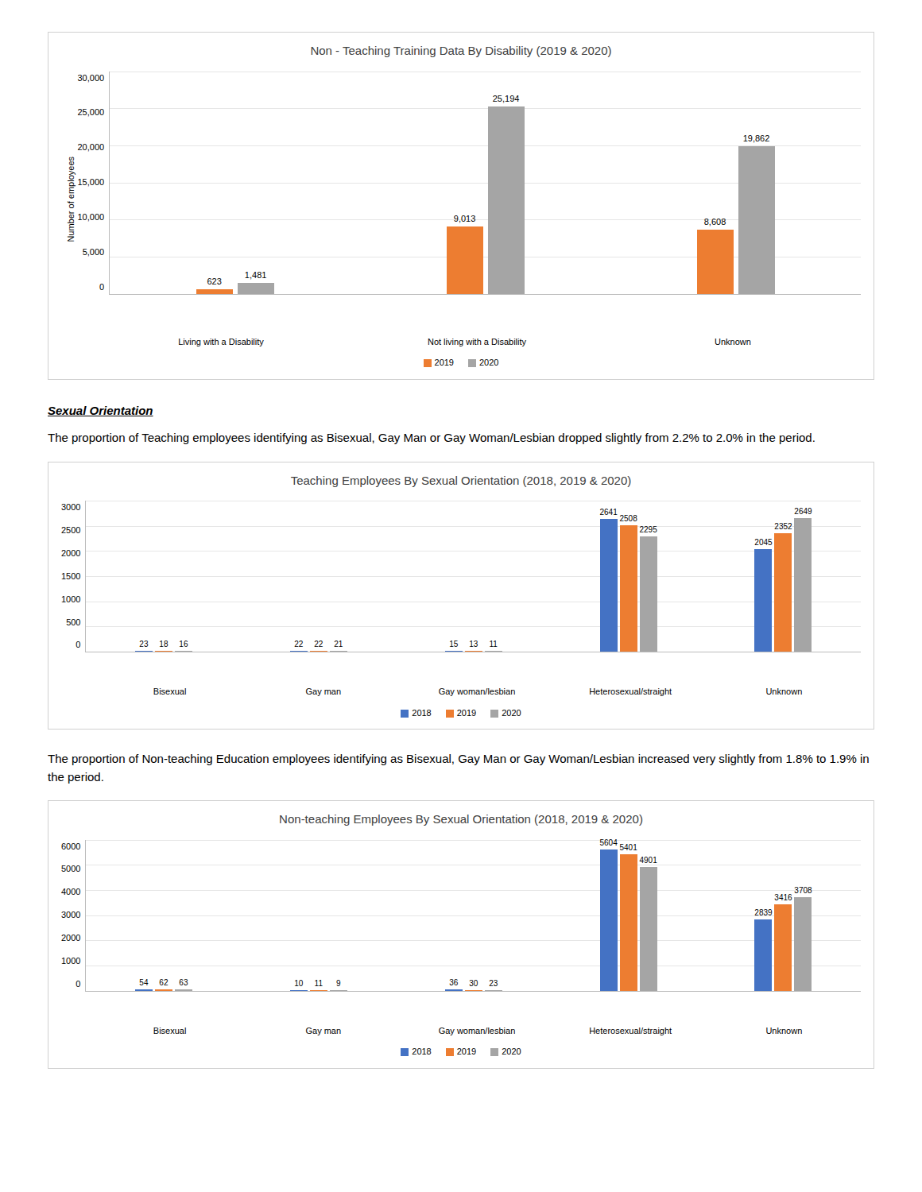Non - Teaching Training Data By Disability (2019 & 2020)
Number of employees
30,000
25,000
20,000
15,000
10,000
5,000
0
623
1,481
9,013
25,194
8,608
19,862
Living with a Disability
Not living with a Disability
Unknown
2019 2020
Sexual Orientation
The proportion of Teaching employees identifying as Bisexual, Gay Man or Gay Woman/Lesbian dropped slightly from 2.2% to 2.0% in the period.
Teaching Employees By Sexual Orientation (2018, 2019 & 2020)
3000
2500
2000
1500
1000
500
0
23
18
16
22
22
21
15
13
11
2641
2508
2295
2045
2352
2649
Bisexual
Gay man
Gay woman/lesbian
Heterosexual/straight
Unknown
2018 2019 2020
The proportion of Non-teaching Education employees identifying as Bisexual, Gay Man or Gay Woman/Lesbian increased very slightly from 1.8% to 1.9% in the period.
Non-teaching Employees By Sexual Orientation (2018, 2019 & 2020)
6000
5000
4000
3000
2000
1000
0
54
62
63
10
11
9
36
30
23
5604
5401
4901
2839
3416
3708
Bisexual
Gay man
Gay woman/lesbian
Heterosexual/straight
Unknown
2018 2019 2020